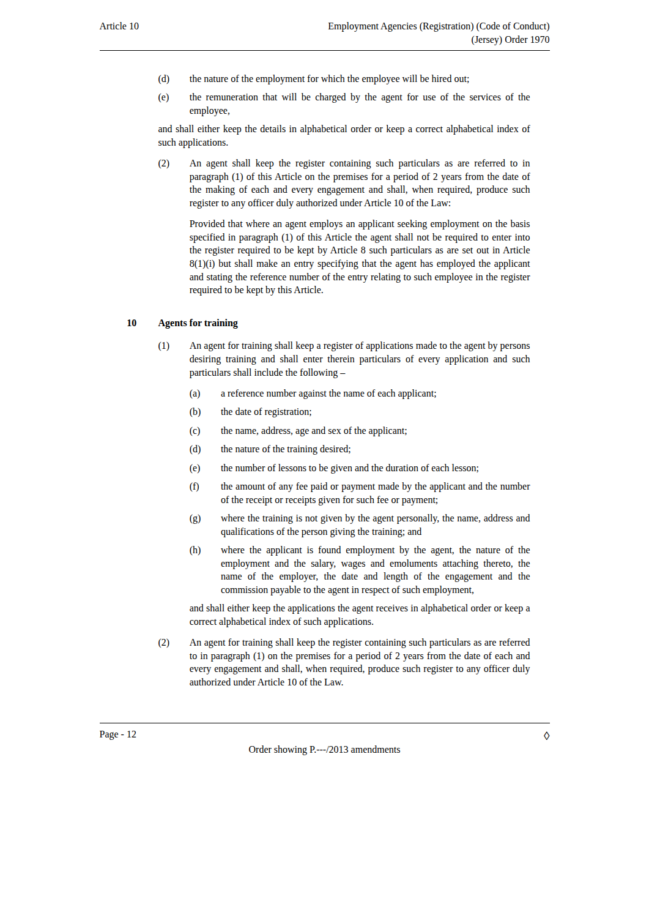Article 10
Employment Agencies (Registration) (Code of Conduct)
(Jersey) Order 1970
(d)
the nature of the employment for which the employee will be hired out;
(e)
the remuneration that will be charged by the agent for use of the services of the employee,
and shall either keep the details in alphabetical order or keep a correct alphabetical index of such applications.
(2)
An agent shall keep the register containing such particulars as are referred to in paragraph (1) of this Article on the premises for a period of 2 years from the date of the making of each and every engagement and shall, when required, produce such register to any officer duly authorized under Article 10 of the Law:
Provided that where an agent employs an applicant seeking employment on the basis specified in paragraph (1) of this Article the agent shall not be required to enter into the register required to be kept by Article 8 such particulars as are set out in Article 8(1)(i) but shall make an entry specifying that the agent has employed the applicant and stating the reference number of the entry relating to such employee in the register required to be kept by this Article.
10
Agents for training
(1)
An agent for training shall keep a register of applications made to the agent by persons desiring training and shall enter therein particulars of every application and such particulars shall include the following –
(a)
a reference number against the name of each applicant;
(b)
the date of registration;
(c)
the name, address, age and sex of the applicant;
(d)
the nature of the training desired;
(e)
the number of lessons to be given and the duration of each lesson;
(f)
the amount of any fee paid or payment made by the applicant and the number of the receipt or receipts given for such fee or payment;
(g)
where the training is not given by the agent personally, the name, address and qualifications of the person giving the training; and
(h)
where the applicant is found employment by the agent, the nature of the employment and the salary, wages and emoluments attaching thereto, the name of the employer, the date and length of the engagement and the commission payable to the agent in respect of such employment,
and shall either keep the applications the agent receives in alphabetical order or keep a correct alphabetical index of such applications.
(2)
An agent for training shall keep the register containing such particulars as are referred to in paragraph (1) on the premises for a period of 2 years from the date of each and every engagement and shall, when required, produce such register to any officer duly authorized under Article 10 of the Law.
Page - 12
Order showing P.---/2013 amendments
◊